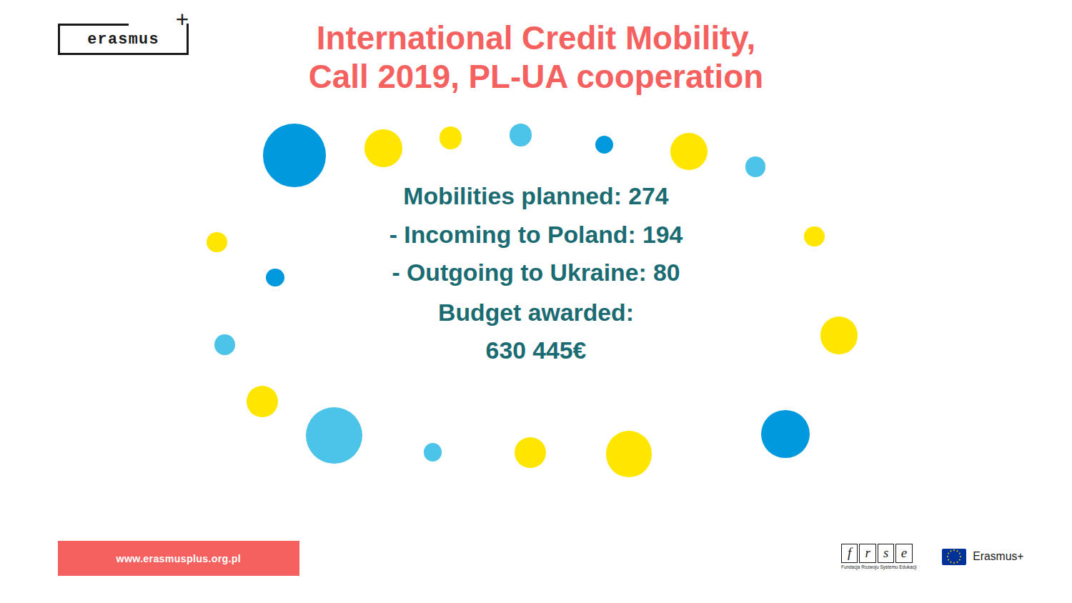erasmus +
International Credit Mobility,
Call 2019, PL-UA cooperation
Mobilities planned: 274
- Incoming to Poland: 194
- Outgoing to Ukraine: 80
Budget awarded:
630 445€
www.erasmusplus.org.pl
frse
Fundacja Rozwoju Systemu Edukacji
Erasmus+